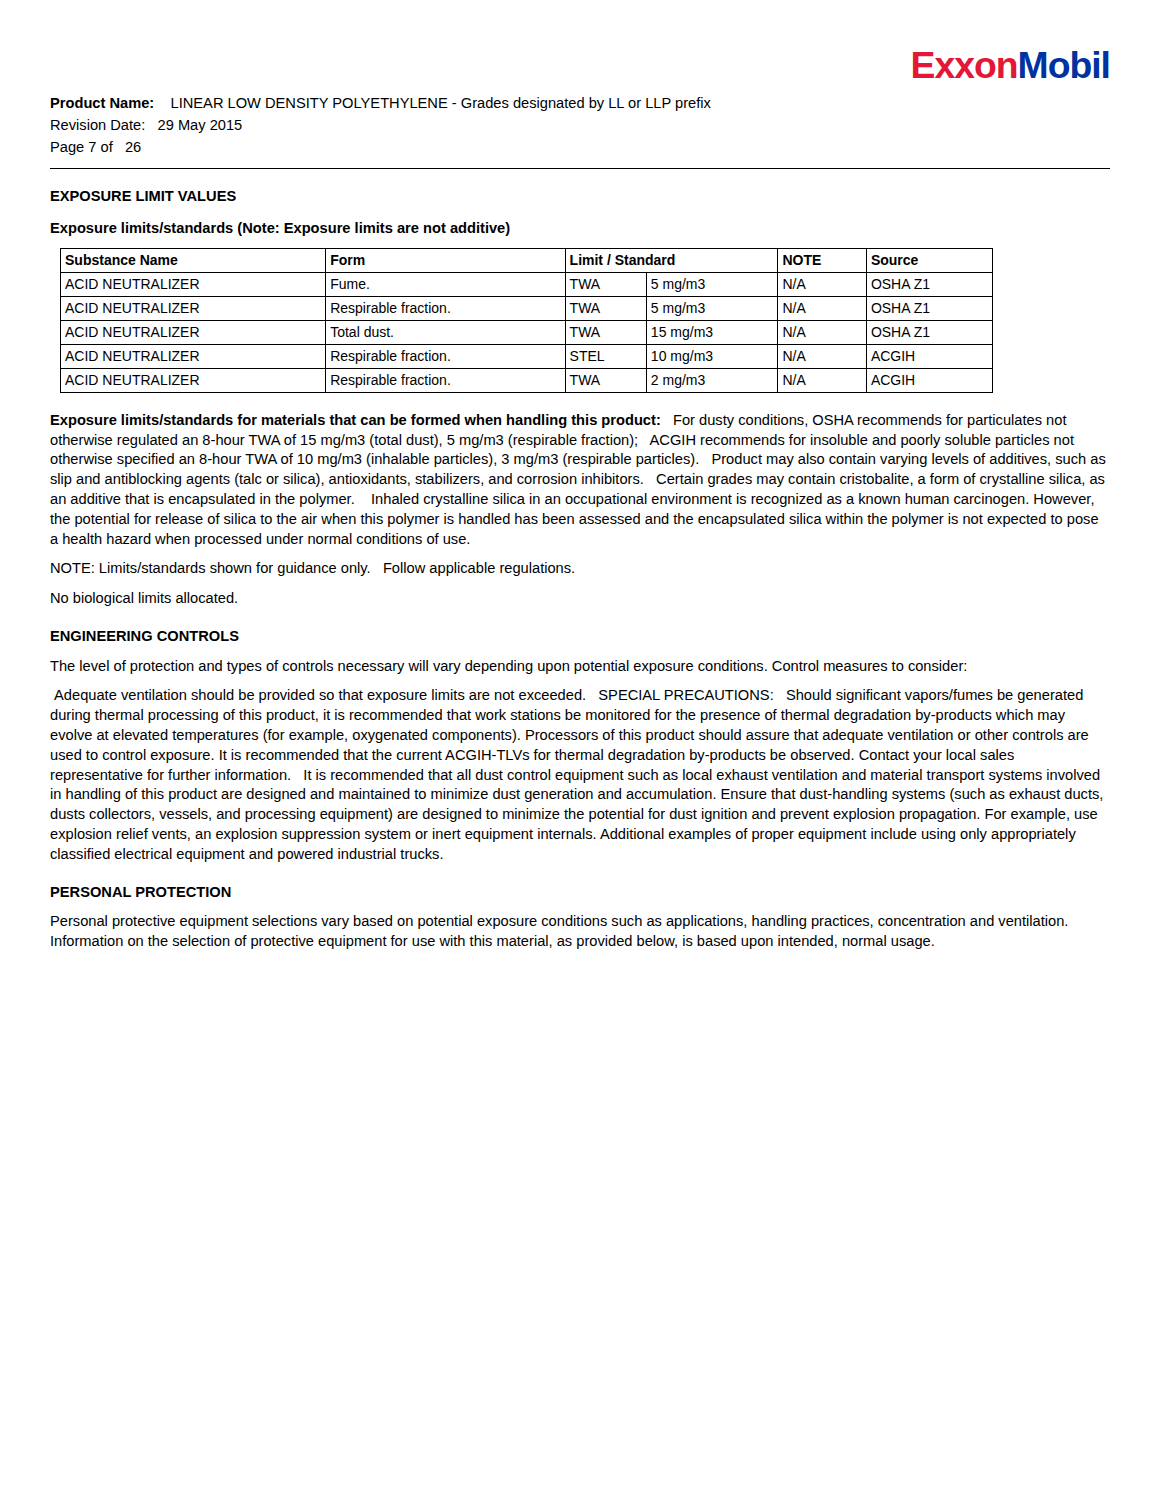Exxon Mobil
Product Name: LINEAR LOW DENSITY POLYETHYLENE - Grades designated by LL or LLP prefix
Revision Date: 29 May 2015
Page 7 of 26
EXPOSURE LIMIT VALUES
Exposure limits/standards (Note: Exposure limits are not additive)
| Substance Name | Form | Limit / Standard | NOTE | Source |
| --- | --- | --- | --- | --- |
| ACID NEUTRALIZER | Fume. | TWA | 5 mg/m3 | N/A | OSHA Z1 |
| ACID NEUTRALIZER | Respirable fraction. | TWA | 5 mg/m3 | N/A | OSHA Z1 |
| ACID NEUTRALIZER | Total dust. | TWA | 15 mg/m3 | N/A | OSHA Z1 |
| ACID NEUTRALIZER | Respirable fraction. | STEL | 10 mg/m3 | N/A | ACGIH |
| ACID NEUTRALIZER | Respirable fraction. | TWA | 2 mg/m3 | N/A | ACGIH |
Exposure limits/standards for materials that can be formed when handling this product: For dusty conditions, OSHA recommends for particulates not otherwise regulated an 8-hour TWA of 15 mg/m3 (total dust), 5 mg/m3 (respirable fraction); ACGIH recommends for insoluble and poorly soluble particles not otherwise specified an 8-hour TWA of 10 mg/m3 (inhalable particles), 3 mg/m3 (respirable particles). Product may also contain varying levels of additives, such as slip and antiblocking agents (talc or silica), antioxidants, stabilizers, and corrosion inhibitors. Certain grades may contain cristobalite, a form of crystalline silica, as an additive that is encapsulated in the polymer. Inhaled crystalline silica in an occupational environment is recognized as a known human carcinogen. However, the potential for release of silica to the air when this polymer is handled has been assessed and the encapsulated silica within the polymer is not expected to pose a health hazard when processed under normal conditions of use.
NOTE: Limits/standards shown for guidance only. Follow applicable regulations.
No biological limits allocated.
ENGINEERING CONTROLS
The level of protection and types of controls necessary will vary depending upon potential exposure conditions. Control measures to consider:
Adequate ventilation should be provided so that exposure limits are not exceeded. SPECIAL PRECAUTIONS: Should significant vapors/fumes be generated during thermal processing of this product, it is recommended that work stations be monitored for the presence of thermal degradation by-products which may evolve at elevated temperatures (for example, oxygenated components). Processors of this product should assure that adequate ventilation or other controls are used to control exposure. It is recommended that the current ACGIH-TLVs for thermal degradation by-products be observed. Contact your local sales representative for further information. It is recommended that all dust control equipment such as local exhaust ventilation and material transport systems involved in handling of this product are designed and maintained to minimize dust generation and accumulation. Ensure that dust-handling systems (such as exhaust ducts, dusts collectors, vessels, and processing equipment) are designed to minimize the potential for dust ignition and prevent explosion propagation. For example, use explosion relief vents, an explosion suppression system or inert equipment internals. Additional examples of proper equipment include using only appropriately classified electrical equipment and powered industrial trucks.
PERSONAL PROTECTION
Personal protective equipment selections vary based on potential exposure conditions such as applications, handling practices, concentration and ventilation. Information on the selection of protective equipment for use with this material, as provided below, is based upon intended, normal usage.